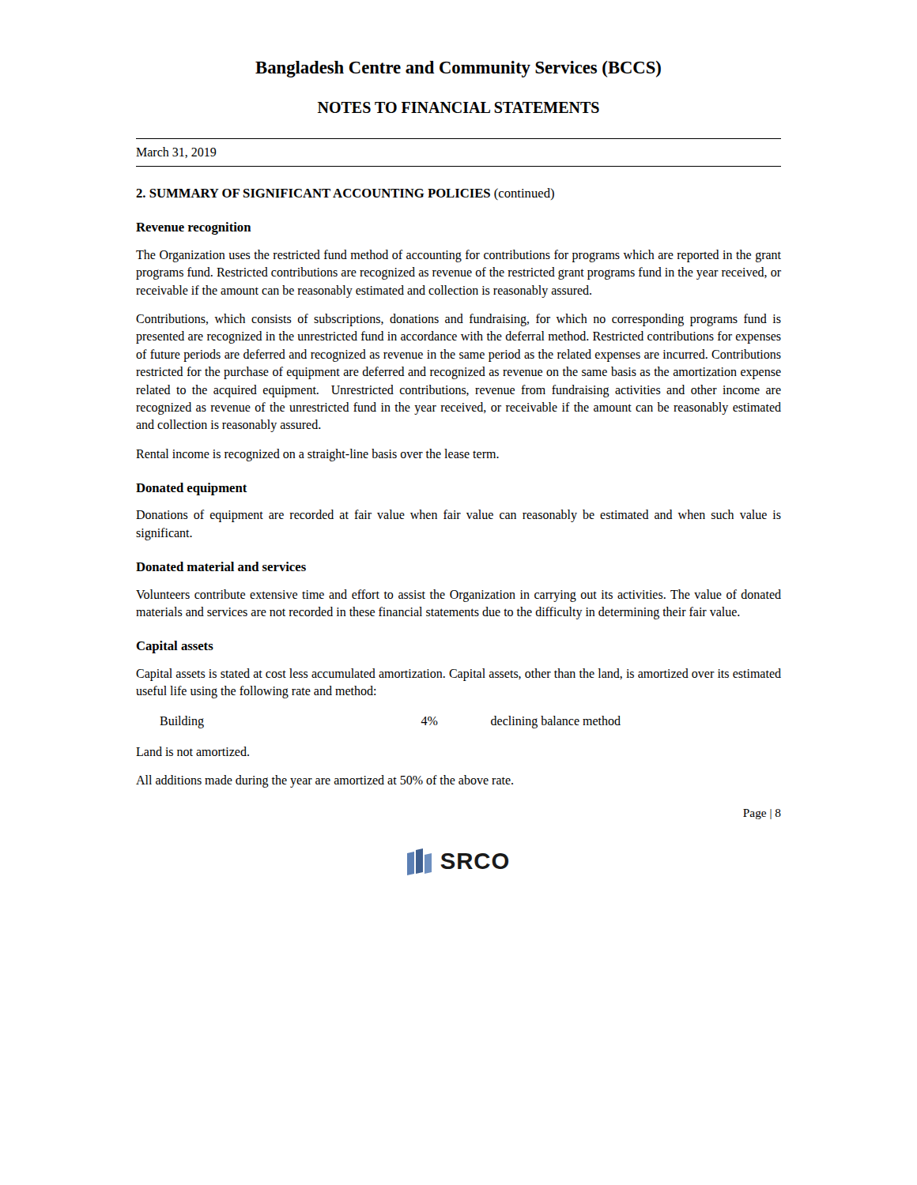Bangladesh Centre and Community Services (BCCS)
NOTES TO FINANCIAL STATEMENTS
March 31, 2019
2. SUMMARY OF SIGNIFICANT ACCOUNTING POLICIES (continued)
Revenue recognition
The Organization uses the restricted fund method of accounting for contributions for programs which are reported in the grant programs fund. Restricted contributions are recognized as revenue of the restricted grant programs fund in the year received, or receivable if the amount can be reasonably estimated and collection is reasonably assured.
Contributions, which consists of subscriptions, donations and fundraising, for which no corresponding programs fund is presented are recognized in the unrestricted fund in accordance with the deferral method. Restricted contributions for expenses of future periods are deferred and recognized as revenue in the same period as the related expenses are incurred. Contributions restricted for the purchase of equipment are deferred and recognized as revenue on the same basis as the amortization expense related to the acquired equipment. Unrestricted contributions, revenue from fundraising activities and other income are recognized as revenue of the unrestricted fund in the year received, or receivable if the amount can be reasonably estimated and collection is reasonably assured.
Rental income is recognized on a straight-line basis over the lease term.
Donated equipment
Donations of equipment are recorded at fair value when fair value can reasonably be estimated and when such value is significant.
Donated material and services
Volunteers contribute extensive time and effort to assist the Organization in carrying out its activities. The value of donated materials and services are not recorded in these financial statements due to the difficulty in determining their fair value.
Capital assets
Capital assets is stated at cost less accumulated amortization. Capital assets, other than the land, is amortized over its estimated useful life using the following rate and method:
| Building | 4% | declining balance method |
Land is not amortized.
All additions made during the year are amortized at 50% of the above rate.
Page | 8
SRCO